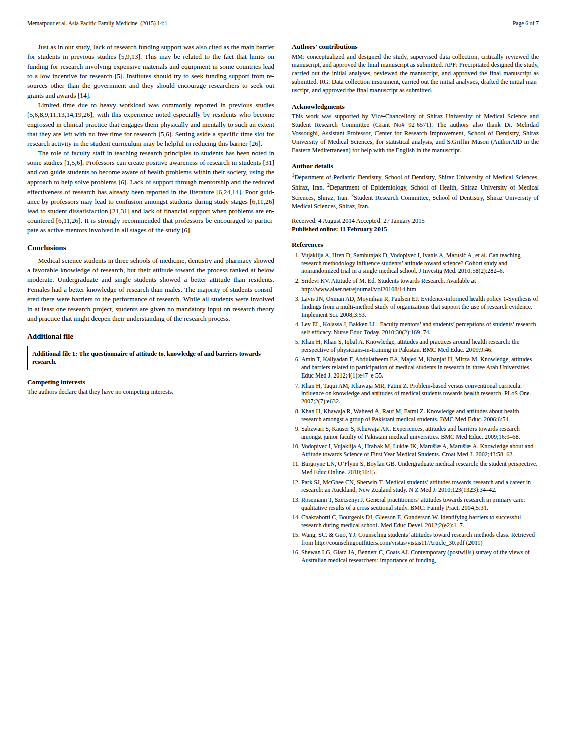Memarpour et al. Asia Pacific Family Medicine (2015) 14:1
Page 6 of 7
Just as in our study, lack of research funding support was also cited as the main barrier for students in previous studies [5,9,13]. This may be related to the fact that limits on funding for research involving expensive materials and equipment in some countries lead to a low incentive for research [5]. Institutes should try to seek funding support from resources other than the government and they should encourage researchers to seek out grants and awards [14].
Limited time due to heavy workload was commonly reported in previous studies [5,6,8,9,11,13,14,19,26], with this experience noted especially by residents who become engrossed in clinical practice that engages them physically and mentally to such an extent that they are left with no free time for research [5,6]. Setting aside a specific time slot for research activity in the student curriculum may be helpful in reducing this barrier [26].
The role of faculty staff in teaching research principles to students has been noted in some studies [1,5,6]. Professors can create positive awareness of research in students [31] and can guide students to become aware of health problems within their society, using the approach to help solve problems [6]. Lack of support through mentorship and the reduced effectiveness of research has already been reported in the literature [6,24,14]. Poor guidance by professors may lead to confusion amongst students during study stages [6,11,26] lead to student dissatisfaction [21,31] and lack of financial support when problems are encountered [6,11,26]. It is strongly recommended that professors be encouraged to participate as active mentors involved in all stages of the study [6].
Conclusions
Medical science students in three schools of medicine, dentistry and pharmacy showed a favorable knowledge of research, but their attitude toward the process ranked at below moderate. Undergraduate and single students showed a better attitude than residents. Females had a better knowledge of research than males. The majority of students considered there were barriers to the performance of research. While all students were involved in at least one research project, students are given no mandatory input on research theory and practice that might deepen their understanding of the research process.
Additional file
Additional file 1: The questionnaire of attitude to, knowledge of and barriers towards research.
Competing interests
The authors declare that they have no competing interests.
Authors’ contributions
MM: conceptualized and designed the study, supervised data collection, critically reviewed the manuscript, and approved the final manuscript as submitted. APF: Precipitated designed the study, carried out the initial analyses, reviewed the manuscript, and approved the final manuscript as submitted. RG: Data collection instrument, carried out the initial analyses, drafted the initial manuscript, and approved the final manuscript as submitted.
Acknowledgments
This work was supported by Vice-Chancellory of Shiraz University of Medical Science and Student Research Committee (Grant No# 92-6571). The authors also thank Dr. Mehrdad Vossoughi, Assistant Professor, Center for Research Improvement, School of Dentistry, Shiraz University of Medical Sciences, for statistical analysis, and S.Griffin-Mason (AuthorAID in the Eastern Mediterranean) for help with the English in the manuscript.
Author details
1Department of Pediatric Dentistry, School of Dentistry, Shiraz University of Medical Sciences, Shiraz, Iran. 2Department of Epidemiology, School of Health, Shiraz University of Medical Sciences, Shiraz, Iran. 3Student Research Committee, School of Dentistry, Shiraz University of Medical Sciences, Shiraz, Iran.
Received: 4 August 2014 Accepted: 27 January 2015
Published online: 11 February 2015
References
Vujaklija A, Hren D, Sambunjak D, Vodopivec I, Ivanis A, Marusić A, et al. Can teaching research methodology influence students’ attitude toward science? Cohort study and nonrandomized trial in a single medical school. J Investig Med. 2010;58(2):282–6.
Sridevi KV. Attitude of M. Ed. Students towards Research. Available at http://www.aiaer.net/ejournal/vol20108/14.htm
Lavis JN, Oxman AD, Moynihan R, Paulsen EJ. Evidence-informed health policy 1-Synthesis of findings from a multi-method study of organizations that support the use of research evidence. Implement Sci. 2008;3:53.
Lev EL, Kolassa J, Bakken LL. Faculty mentors’ and students’ perceptions of students’ research self efficacy. Nurse Educ Today. 2010;30(2):169–74.
Khan H, Khan S, Iqbal A. Knowledge, attitudes and practices around health research: the perspective of physicians-in-training in Pakistan. BMC Med Educ. 2009;9:46.
Amin T, Kaliyadan F, Abdulatheem EA, Majed M, Khanjaf H, Mirza M. Knowledge, attitudes and barriers related to participation of medical students in research in three Arab Universities. Educ Med J. 2012;4(1):e47–e 55.
Khan H, Taqui AM, Khawaja MR, Fatmi Z. Problem-based versus conventional curricula: influence on knowledge and attitudes of medical students towards health research. PLoS One. 2007;2(7):e632.
Khan H, Khawaja R, Waheed A, Rauf M, Fatmi Z. Knowledge and attitudes about health research amongst a group of Pakistani medical students. BMC Med Educ. 2006;6:54.
Sabzwari S, Kauser S, Khuwaja AK. Experiences, attitudes and barriers towards research amongst junior faculty of Pakistani medical universities. BMC Med Educ. 2009;16:9–68.
Vodopivec I, Vujaklija A, Hrabak M, Lukiæ IK, Marušiæ A, Marušiæ A. Knowledge about and Attitude towards Science of First Year Medical Students. Croat Med J. 2002;43:58–62.
Burgoyne LN, O’Flynn S, Boylan GB. Undergraduate medical research: the student perspective. Med Educ Online. 2010;10:15.
Park SJ, McGhee CN, Sherwin T. Medical students’ attitudes towards research and a career in research: an Auckland, New Zealand study. N Z Med J. 2010;123(1323):34–42.
Rosemann T, Szecsenyi J. General practitioners’ attitudes towards research in primary care: qualitative results of a cross sectional study. BMC: Family Pract. 2004;5:31.
Chakraborti C, Bourgeois DJ, Gleeson E, Gunderson W. Identifying barriers to successful research during medical school. Med Educ Devel. 2012;2(e2):1–7.
Wang, SC. & Guo, YJ. Counseling students’ attitudes toward research methods class. Retrieved from http://counselingoutfitters.com/vistas/vistas11/Article_30.pdf (2011)
Shewan LG, Glatz JA, Bennett C, Coats AJ. Contemporary (postwills) survey of the views of Australian medical researchers: importance of funding,